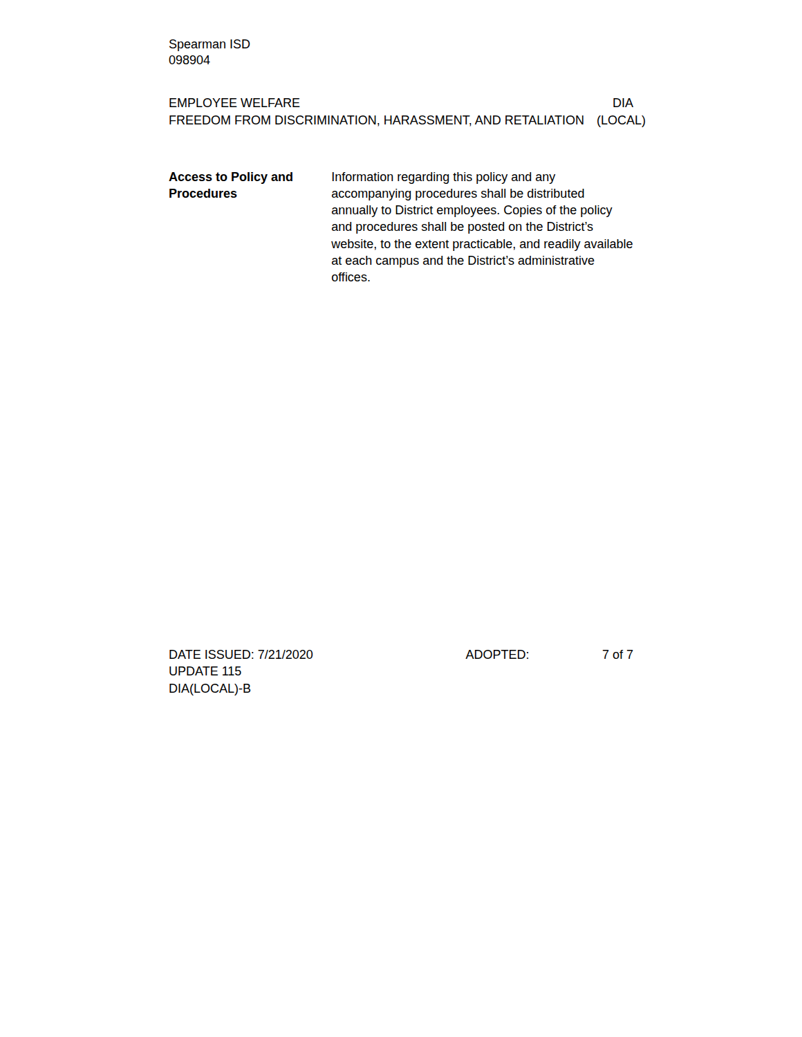Spearman ISD
098904
EMPLOYEE WELFARE
DIA
FREEDOM FROM DISCRIMINATION, HARASSMENT, AND RETALIATION
(LOCAL)
Access to Policy and Procedures
Information regarding this policy and any accompanying procedures shall be distributed annually to District employees. Copies of the policy and procedures shall be posted on the District’s website, to the extent practicable, and readily available at each campus and the District’s administrative offices.
DATE ISSUED: 7/21/2020 UPDATE 115 DIA(LOCAL)-B
ADOPTED:
7 of 7